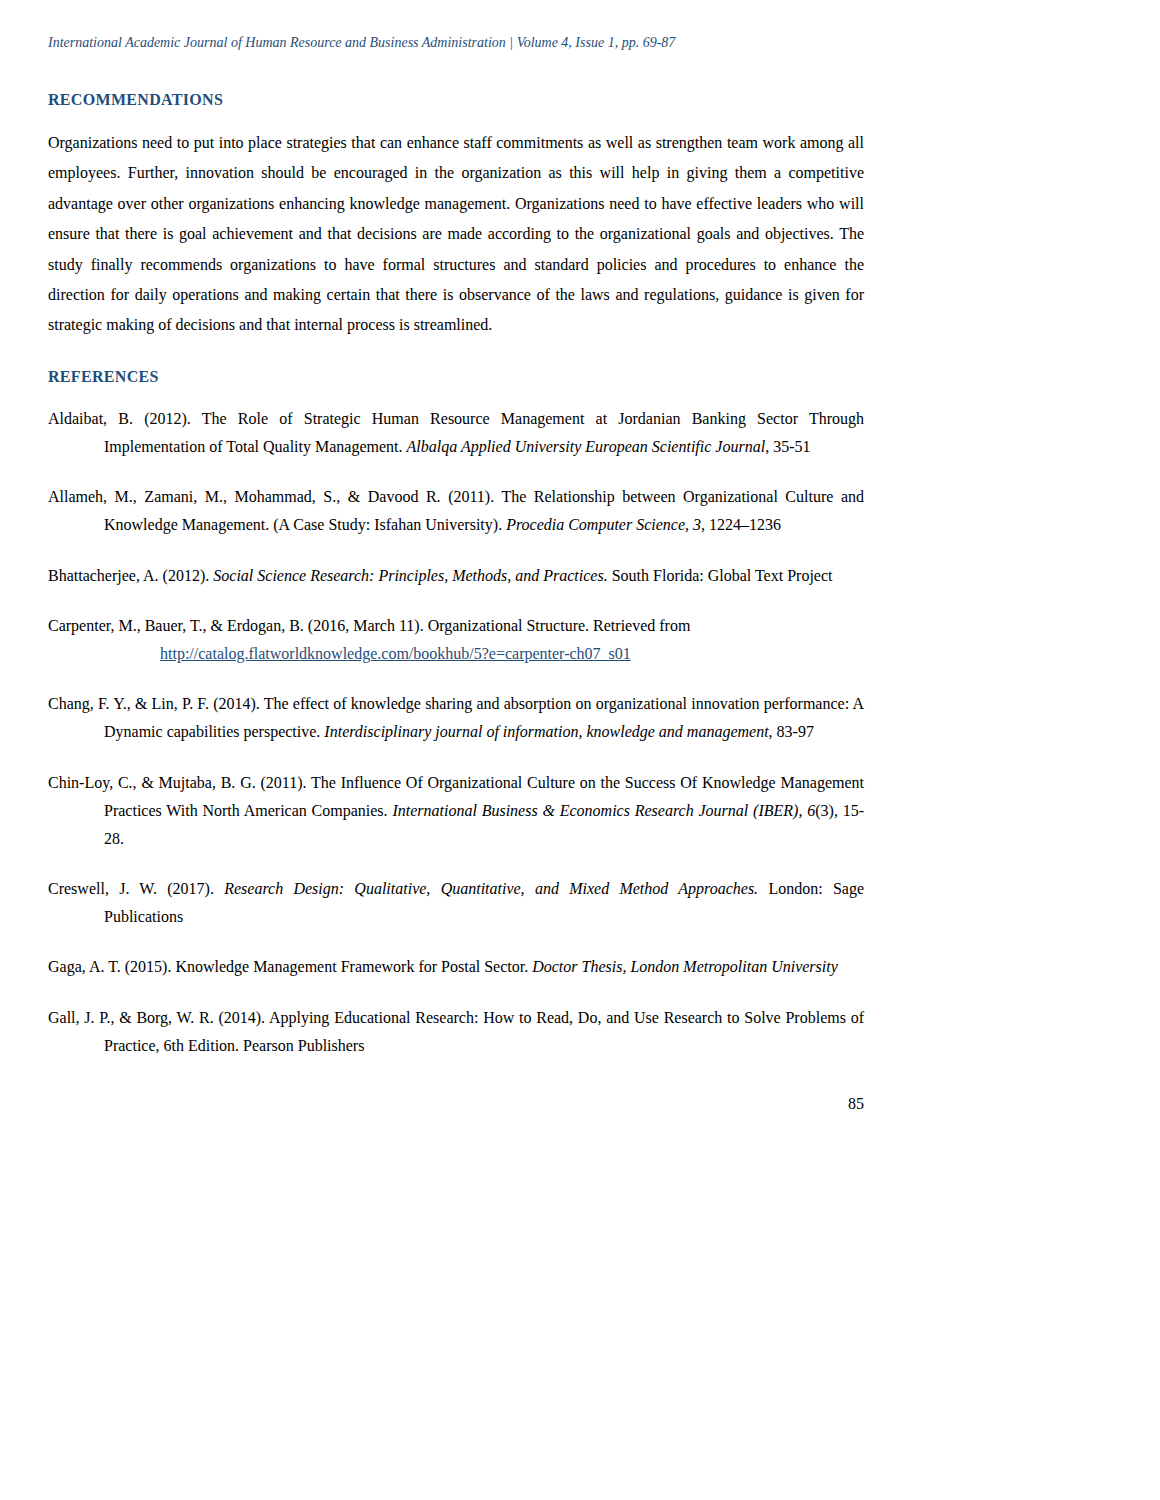International Academic Journal of Human Resource and Business Administration | Volume 4, Issue 1, pp. 69-87
RECOMMENDATIONS
Organizations need to put into place strategies that can enhance staff commitments as well as strengthen team work among all employees. Further, innovation should be encouraged in the organization as this will help in giving them a competitive advantage over other organizations enhancing knowledge management. Organizations need to have effective leaders who will ensure that there is goal achievement and that decisions are made according to the organizational goals and objectives. The study finally recommends organizations to have formal structures and standard policies and procedures to enhance the direction for daily operations and making certain that there is observance of the laws and regulations, guidance is given for strategic making of decisions and that internal process is streamlined.
REFERENCES
Aldaibat, B. (2012). The Role of Strategic Human Resource Management at Jordanian Banking Sector Through Implementation of Total Quality Management. Albalqa Applied University European Scientific Journal, 35-51
Allameh, M., Zamani, M., Mohammad, S., & Davood R. (2011). The Relationship between Organizational Culture and Knowledge Management. (A Case Study: Isfahan University). Procedia Computer Science, 3, 1224–1236
Bhattacherjee, A. (2012). Social Science Research: Principles, Methods, and Practices. South Florida: Global Text Project
Carpenter, M., Bauer, T., & Erdogan, B. (2016, March 11). Organizational Structure. Retrieved from
http://catalog.flatworldknowledge.com/bookhub/5?e=carpenter-ch07_s01
Chang, F. Y., & Lin, P. F. (2014). The effect of knowledge sharing and absorption on organizational innovation performance: A Dynamic capabilities perspective. Interdisciplinary journal of information, knowledge and management, 83-97
Chin-Loy, C., & Mujtaba, B. G. (2011). The Influence Of Organizational Culture on the Success Of Knowledge Management Practices With North American Companies. International Business & Economics Research Journal (IBER), 6(3), 15-28.
Creswell, J. W. (2017). Research Design: Qualitative, Quantitative, and Mixed Method Approaches. London: Sage Publications
Gaga, A. T. (2015). Knowledge Management Framework for Postal Sector. Doctor Thesis, London Metropolitan University
Gall, J. P., & Borg, W. R. (2014). Applying Educational Research: How to Read, Do, and Use Research to Solve Problems of Practice, 6th Edition. Pearson Publishers
85